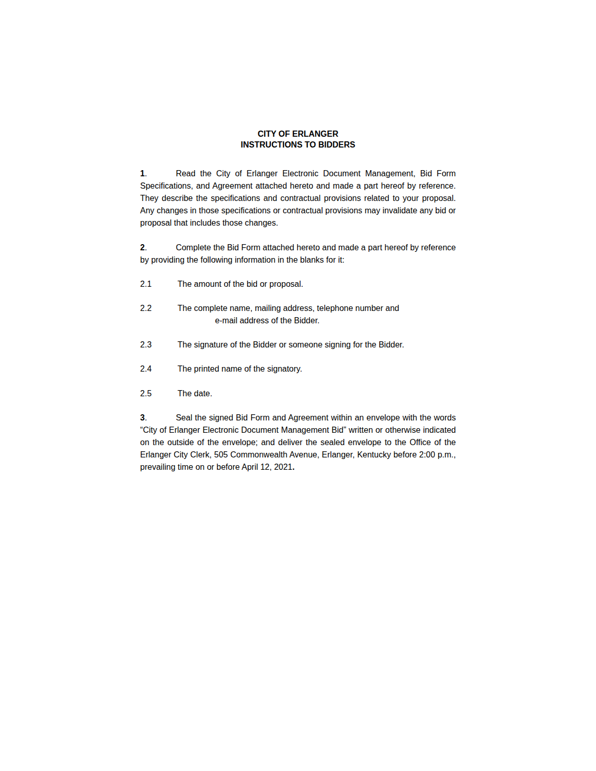CITY OF ERLANGER
INSTRUCTIONS TO BIDDERS
1. Read the City of Erlanger Electronic Document Management, Bid Form Specifications, and Agreement attached hereto and made a part hereof by reference. They describe the specifications and contractual provisions related to your proposal. Any changes in those specifications or contractual provisions may invalidate any bid or proposal that includes those changes.
2. Complete the Bid Form attached hereto and made a part hereof by reference by providing the following information in the blanks for it:
2.1 The amount of the bid or proposal.
2.2 The complete name, mailing address, telephone number ande-mail address of the Bidder.
2.3 The signature of the Bidder or someone signing for the Bidder.
2.4 The printed name of the signatory.
2.5 The date.
3. Seal the signed Bid Form and Agreement within an envelope with the words “City of Erlanger Electronic Document Management Bid” written or otherwise indicated on the outside of the envelope; and deliver the sealed envelope to the Office of the Erlanger City Clerk, 505 Commonwealth Avenue, Erlanger, Kentucky before 2:00 p.m., prevailing time on or before April 12, 2021.